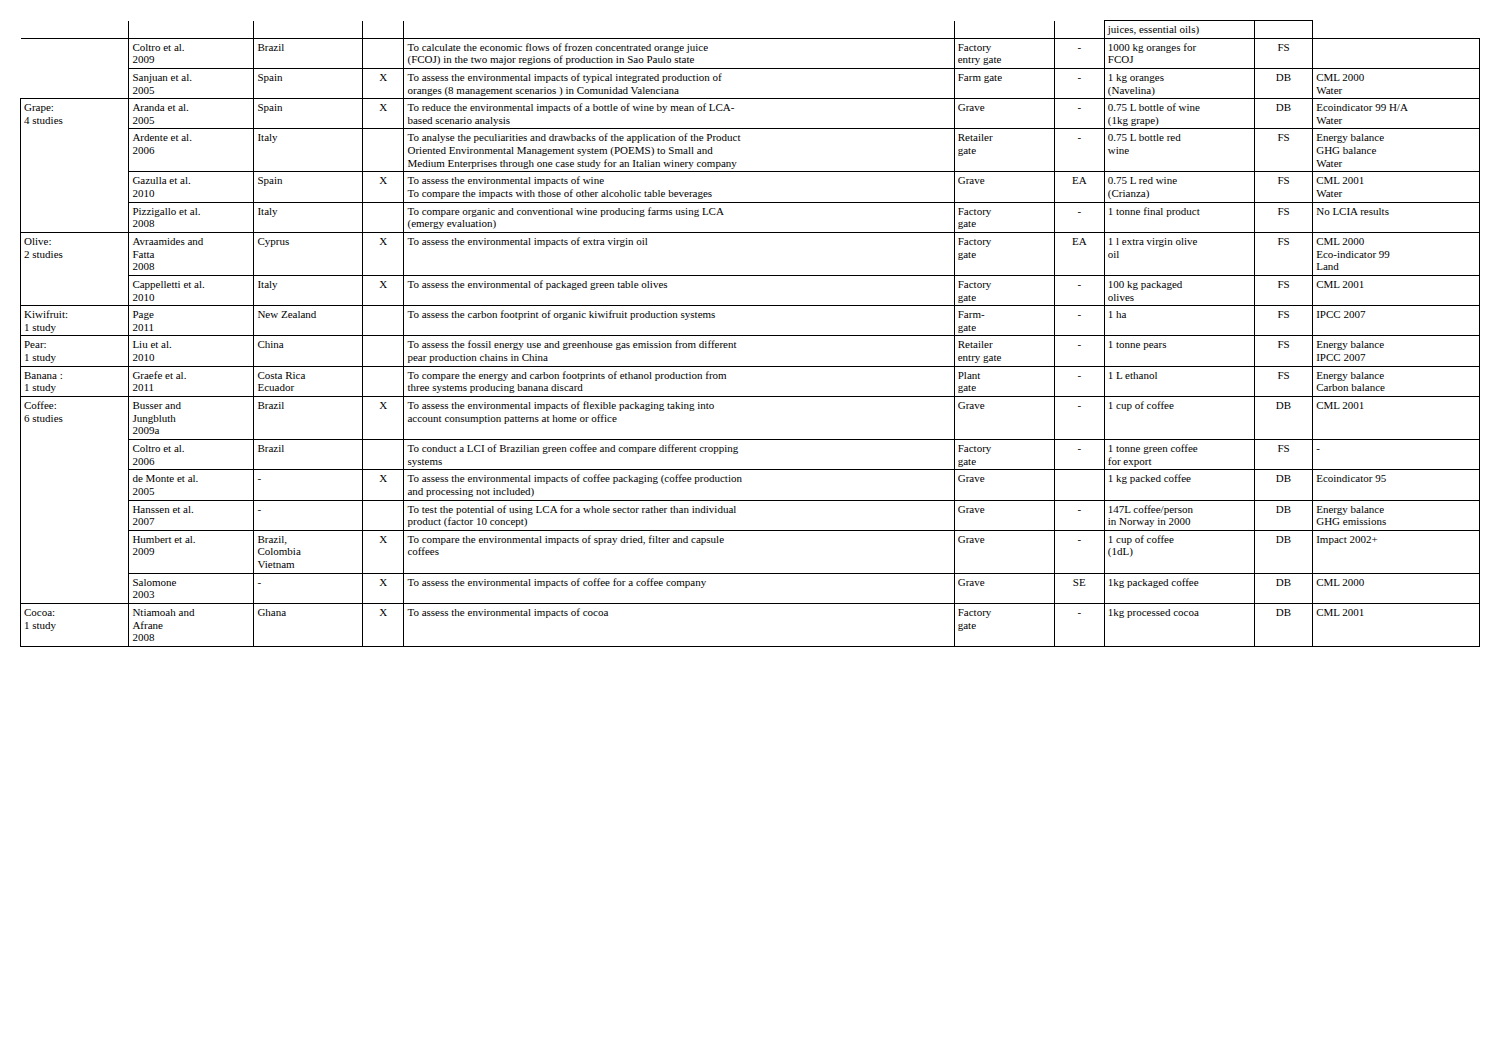| | | | | | | | juices, essential oils) | | |
| | Coltro et al. 2009 | Brazil | | To calculate the economic flows of frozen concentrated orange juice (FCOJ) in the two major regions of production in Sao Paulo state | Factory entry gate | - | 1000 kg oranges for FCOJ | FS | |
| Sanjuan et al. 2005 | Spain | X | To assess the environmental impacts of typical integrated production of oranges (8 management scenarios ) in Comunidad Valenciana | Farm gate | - | 1 kg oranges (Navelina) | DB | CML 2000 Water |
| Grape: 4 studies | Aranda et al. 2005 | Spain | X | To reduce the environmental impacts of a bottle of wine by mean of LCA- based scenario analysis | Grave | - | 0.75 L bottle of wine (1kg grape) | DB | Ecoindicator 99 H/A Water |
| Ardente et al. 2006 | Italy | | To analyse the peculiarities and drawbacks of the application of the Product Oriented Environmental Management system (POEMS) to Small and Medium Enterprises through one case study for an Italian winery company | Retailer gate | - | 0.75 L bottle red wine | FS | Energy balance GHG balance Water |
| Gazulla et al. 2010 | Spain | X | To assess the environmental impacts of wine To compare the impacts with those of other alcoholic table beverages | Grave | EA | 0.75 L red wine (Crianza) | FS | CML 2001 Water |
| Pizzigallo et al. 2008 | Italy | | To compare organic and conventional wine producing farms using LCA (emergy evaluation) | Factory gate | - | 1 tonne final product | FS | No LCIA results |
| Olive: 2 studies | Avraamides and Fatta 2008 | Cyprus | X | To assess the environmental impacts of extra virgin oil | Factory gate | EA | 1 l extra virgin olive oil | FS | CML 2000 Eco-indicator 99 Land |
| Cappelletti et al. 2010 | Italy | X | To assess the environmental of packaged green table olives | Factory gate | - | 100 kg packaged olives | FS | CML 2001 |
| Kiwifruit: 1 study | Page 2011 | New Zealand | | To assess the carbon footprint of organic kiwifruit production systems | Farm- gate | - | 1 ha | FS | IPCC 2007 |
| Pear: 1 study | Liu et al. 2010 | China | | To assess the fossil energy use and greenhouse gas emission from different pear production chains in China | Retailer entry gate | - | 1 tonne pears | FS | Energy balance IPCC 2007 |
| Banana : 1 study | Graefe et al. 2011 | Costa Rica Ecuador | | To compare the energy and carbon footprints of ethanol production from three systems producing banana discard | Plant gate | - | 1 L ethanol | FS | Energy balance Carbon balance |
| Coffee: 6 studies | Busser and Jungbluth 2009a | Brazil | X | To assess the environmental impacts of flexible packaging taking into account consumption patterns at home or office | Grave | - | 1 cup of coffee | DB | CML 2001 |
| Coltro et al. 2006 | Brazil | | To conduct a LCI of Brazilian green coffee and compare different cropping systems | Factory gate | - | 1 tonne green coffee for export | FS | - |
| de Monte et al. 2005 | - | X | To assess the environmental impacts of coffee packaging (coffee production and processing not included) | Grave | | 1 kg packed coffee | DB | Ecoindicator 95 |
| Hanssen et al. 2007 | - | | To test the potential of using LCA for a whole sector rather than individual product (factor 10 concept) | Grave | - | 147L coffee/person in Norway in 2000 | DB | Energy balance GHG emissions |
| Humbert et al. 2009 | Brazil, Colombia Vietnam | X | To compare the environmental impacts of spray dried, filter and capsule coffees | Grave | - | 1 cup of coffee (1dL) | DB | Impact 2002+ |
| Salomone 2003 | - | X | To assess the environmental impacts of coffee for a coffee company | Grave | SE | 1kg packaged coffee | DB | CML 2000 |
| Cocoa: 1 study | Ntiamoah and Afrane 2008 | Ghana | X | To assess the environmental impacts of cocoa | Factory gate | - | 1kg processed cocoa | DB | CML 2001 |